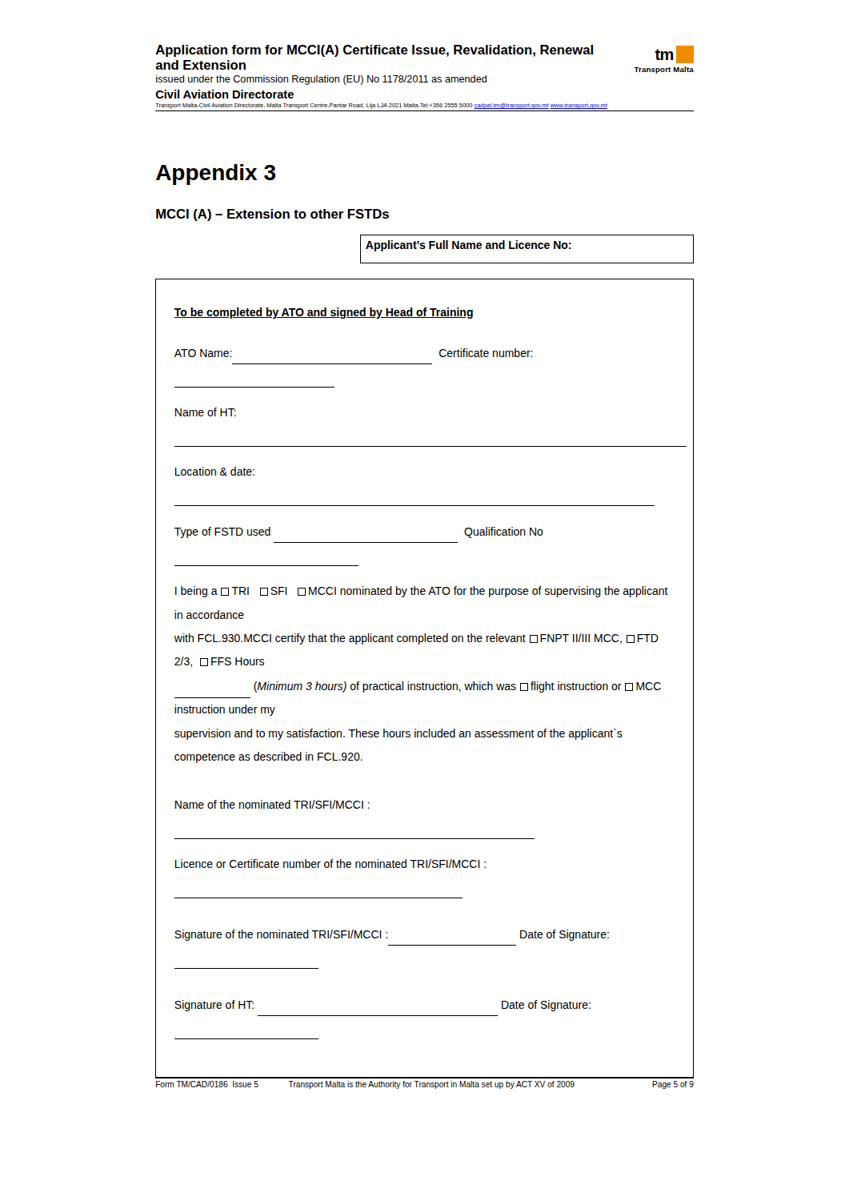Application form for MCCI(A) Certificate Issue, Revalidation, Renewal and Extension
issued under the Commission Regulation (EU) No 1178/2011 as amended
tm
Transport Malta
Civil Aviation Directorate
Transport Malta-Civil Aviation Directorate, Malta Transport Centre,Pantar Road, Lija LJA 2021 Malta.Tel:+356 2555 5000 cadpel.tm@transport.gov.mt www.transport.gov.mt
Appendix 3
MCCI (A) – Extension to other FSTDs
Applicant’s Full Name and Licence No:
To be completed by ATO and signed by Head of Training
ATO Name: Certificate number:
Name of HT:
Location & date:
Type of FSTD used Qualification No
I being a TRI SFI MCCI nominated by the ATO for the purpose of supervising the applicant in accordance
with FCL.930.MCCI certify that the applicant completed on the relevant FNPT II/III MCC, FTD 2/3, FFS Hours
(Minimum 3 hours) of practical instruction, which was flight instruction or MCC instruction under my
supervision and to my satisfaction. These hours included an assessment of the applicant`s competence as described in FCL.920.
Name of the nominated TRI/SFI/MCCI :
Licence or Certificate number of the nominated TRI/SFI/MCCI :
Signature of the nominated TRI/SFI/MCCI : Date of Signature:
Signature of HT: Date of Signature:
Form TM/CAD/0186 Issue 5
Transport Malta is the Authority for Transport in Malta set up by ACT XV of 2009
Page 5 of 9